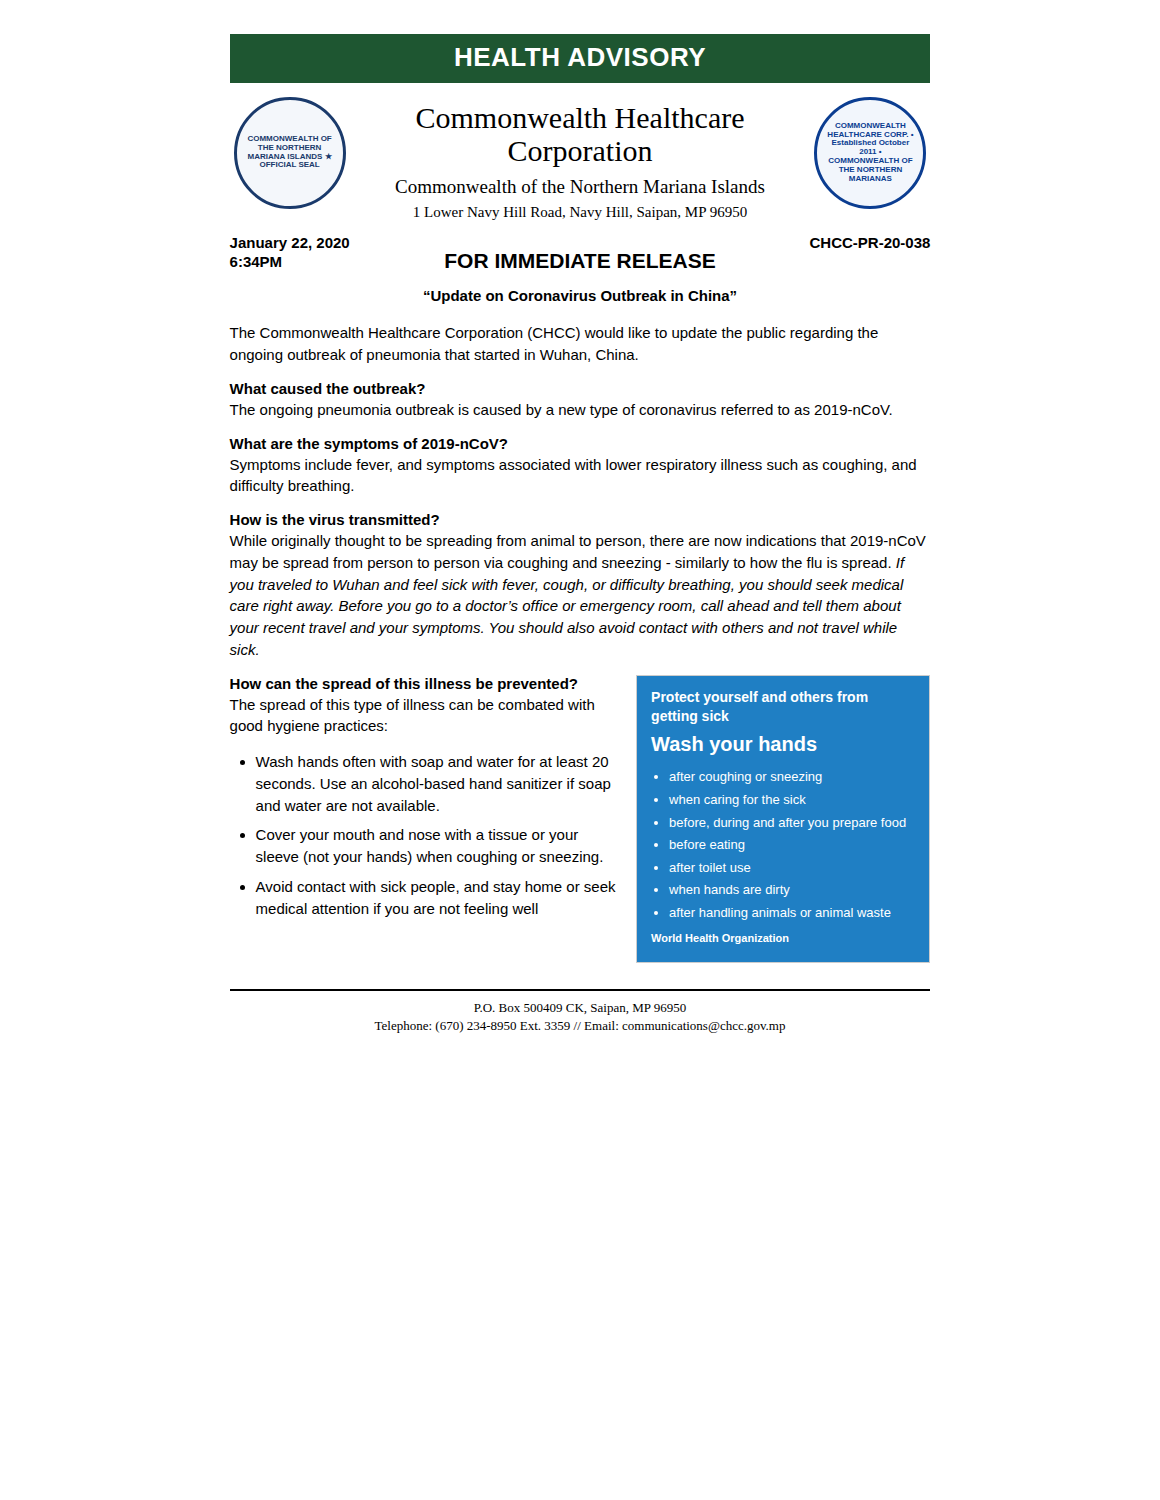HEALTH ADVISORY
COMMONWEALTH OF THE NORTHERN MARIANA ISLANDS ★ OFFICIAL SEAL
Commonwealth Healthcare Corporation
Commonwealth of the Northern Mariana Islands
1 Lower Navy Hill Road, Navy Hill, Saipan, MP 96950
COMMONWEALTH HEALTHCARE CORP. • Established October 2011 • COMMONWEALTH OF THE NORTHERN MARIANAS
January 22, 2020
6:34PM
CHCC-PR-20-038
FOR IMMEDIATE RELEASE
“Update on Coronavirus Outbreak in China”
The Commonwealth Healthcare Corporation (CHCC) would like to update the public regarding the ongoing outbreak of pneumonia that started in Wuhan, China.
What caused the outbreak?
The ongoing pneumonia outbreak is caused by a new type of coronavirus referred to as 2019-nCoV.
What are the symptoms of 2019-nCoV?
Symptoms include fever, and symptoms associated with lower respiratory illness such as coughing, and difficulty breathing.
How is the virus transmitted?
While originally thought to be spreading from animal to person, there are now indications that 2019-nCoV may be spread from person to person via coughing and sneezing - similarly to how the flu is spread. If you traveled to Wuhan and feel sick with fever, cough, or difficulty breathing, you should seek medical care right away. Before you go to a doctor’s office or emergency room, call ahead and tell them about your recent travel and your symptoms. You should also avoid contact with others and not travel while sick.
How can the spread of this illness be prevented?
The spread of this type of illness can be combated with good hygiene practices:
Wash hands often with soap and water for at least 20 seconds. Use an alcohol-based hand sanitizer if soap and water are not available.
Cover your mouth and nose with a tissue or your sleeve (not your hands) when coughing or sneezing.
Avoid contact with sick people, and stay home or seek medical attention if you are not feeling well
Protect yourself and others from getting sick
Wash your hands
after coughing or sneezing
when caring for the sick
before, during and after you prepare food
before eating
after toilet use
when hands are dirty
after handling animals or animal waste
World Health Organization
P.O. Box 500409 CK, Saipan, MP 96950
Telephone: (670) 234-8950 Ext. 3359 // Email: communications@chcc.gov.mp